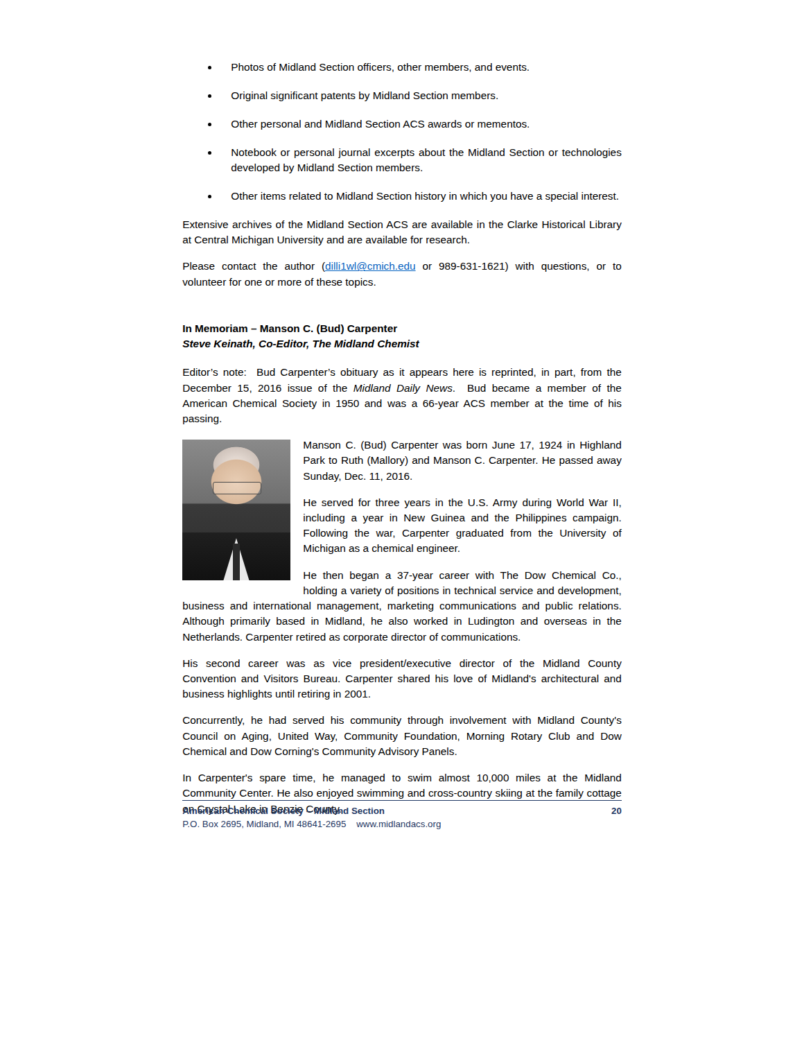Photos of Midland Section officers, other members, and events.
Original significant patents by Midland Section members.
Other personal and Midland Section ACS awards or mementos.
Notebook or personal journal excerpts about the Midland Section or technologies developed by Midland Section members.
Other items related to Midland Section history in which you have a special interest.
Extensive archives of the Midland Section ACS are available in the Clarke Historical Library at Central Michigan University and are available for research.
Please contact the author (dilli1wl@cmich.edu or 989-631-1621) with questions, or to volunteer for one or more of these topics.
In Memoriam – Manson C. (Bud) Carpenter
Steve Keinath, Co-Editor, The Midland Chemist
Editor’s note: Bud Carpenter’s obituary as it appears here is reprinted, in part, from the December 15, 2016 issue of the Midland Daily News. Bud became a member of the American Chemical Society in 1950 and was a 66-year ACS member at the time of his passing.
Manson C. (Bud) Carpenter was born June 17, 1924 in Highland Park to Ruth (Mallory) and Manson C. Carpenter. He passed away Sunday, Dec. 11, 2016.
He served for three years in the U.S. Army during World War II, including a year in New Guinea and the Philippines campaign. Following the war, Carpenter graduated from the University of Michigan as a chemical engineer.
He then began a 37-year career with The Dow Chemical Co., holding a variety of positions in technical service and development, business and international management, marketing communications and public relations. Although primarily based in Midland, he also worked in Ludington and overseas in the Netherlands. Carpenter retired as corporate director of communications.
His second career was as vice president/executive director of the Midland County Convention and Visitors Bureau. Carpenter shared his love of Midland's architectural and business highlights until retiring in 2001.
Concurrently, he had served his community through involvement with Midland County's Council on Aging, United Way, Community Foundation, Morning Rotary Club and Dow Chemical and Dow Corning's Community Advisory Panels.
In Carpenter's spare time, he managed to swim almost 10,000 miles at the Midland Community Center. He also enjoyed swimming and cross-country skiing at the family cottage on Crystal Lake in Benzie County.
American Chemical Society – Midland Section 20
P.O. Box 2695, Midland, MI 48641-2695 www.midlandacs.org